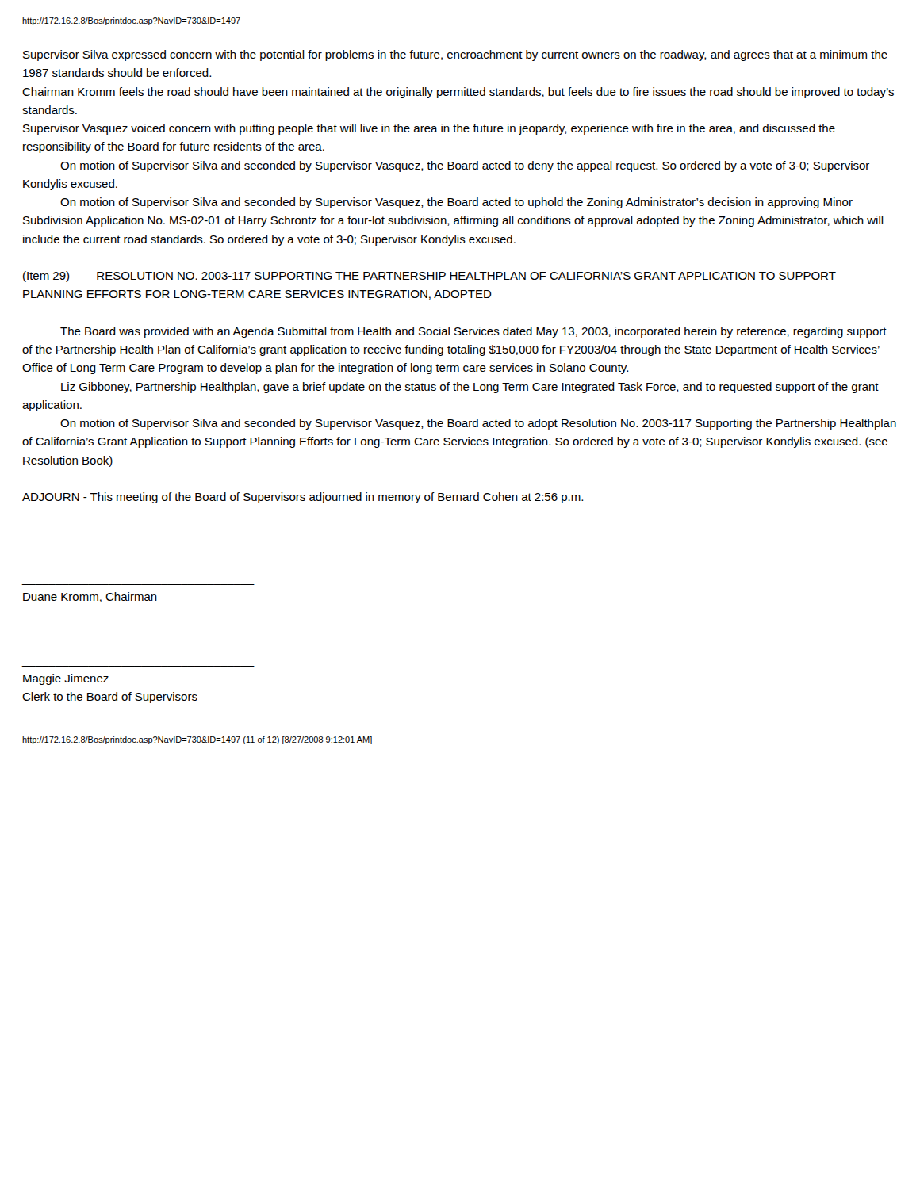http://172.16.2.8/Bos/printdoc.asp?NavID=730&ID=1497
Supervisor Silva expressed concern with the potential for problems in the future, encroachment by current owners on the roadway, and agrees that at a minimum the 1987 standards should be enforced.
Chairman Kromm feels the road should have been maintained at the originally permitted standards, but feels due to fire issues the road should be improved to today’s standards.
Supervisor Vasquez voiced concern with putting people that will live in the area in the future in jeopardy, experience with fire in the area, and discussed the responsibility of the Board for future residents of the area.
On motion of Supervisor Silva and seconded by Supervisor Vasquez, the Board acted to deny the appeal request. So ordered by a vote of 3-0; Supervisor Kondylis excused.
On motion of Supervisor Silva and seconded by Supervisor Vasquez, the Board acted to uphold the Zoning Administrator’s decision in approving Minor Subdivision Application No. MS-02-01 of Harry Schrontz for a four-lot subdivision, affirming all conditions of approval adopted by the Zoning Administrator, which will include the current road standards. So ordered by a vote of 3-0; Supervisor Kondylis excused.
(Item 29) RESOLUTION NO. 2003-117 SUPPORTING THE PARTNERSHIP HEALTHPLAN OF CALIFORNIA’S GRANT APPLICATION TO SUPPORT PLANNING EFFORTS FOR LONG-TERM CARE SERVICES INTEGRATION, ADOPTED
The Board was provided with an Agenda Submittal from Health and Social Services dated May 13, 2003, incorporated herein by reference, regarding support of the Partnership Health Plan of California’s grant application to receive funding totaling $150,000 for FY2003/04 through the State Department of Health Services’ Office of Long Term Care Program to develop a plan for the integration of long term care services in Solano County.
Liz Gibboney, Partnership Healthplan, gave a brief update on the status of the Long Term Care Integrated Task Force, and to requested support of the grant application.
On motion of Supervisor Silva and seconded by Supervisor Vasquez, the Board acted to adopt Resolution No. 2003-117 Supporting the Partnership Healthplan of California’s Grant Application to Support Planning Efforts for Long-Term Care Services Integration. So ordered by a vote of 3-0; Supervisor Kondylis excused. (see Resolution Book)
ADJOURN - This meeting of the Board of Supervisors adjourned in memory of Bernard Cohen at 2:56 p.m.
___________________________________
Duane Kromm, Chairman
___________________________________
Maggie Jimenez
Clerk to the Board of Supervisors
http://172.16.2.8/Bos/printdoc.asp?NavID=730&ID=1497 (11 of 12) [8/27/2008 9:12:01 AM]